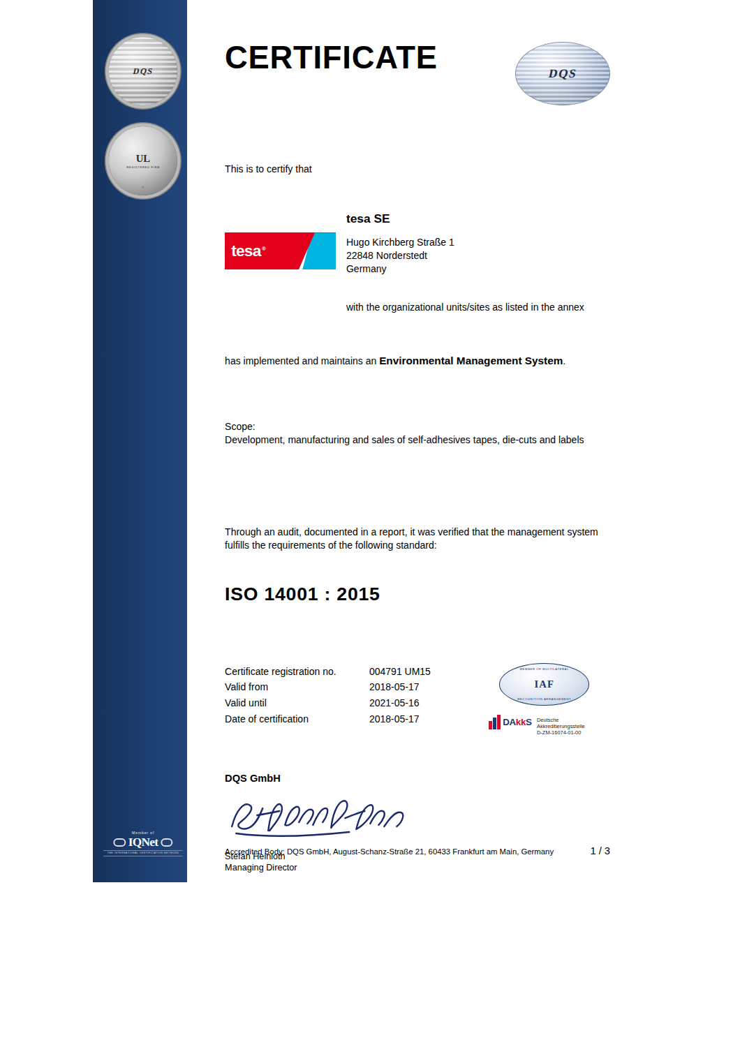DQS
UL
Registered Firm
®
Member of
IQNet
THE INTERNATIONAL CERTIFICATION NETWORK
CERTIFICATE
DQS
®
This is to certify that
tesa®
tesa SE
Hugo Kirchberg Straße 1
22848 Norderstedt
Germany
with the organizational units/sites as listed in the annex
has implemented and maintains an Environmental Management System.
Scope:
Development, manufacturing and sales of self-adhesives tapes, die-cuts and labels
Through an audit, documented in a report, it was verified that the management system
fulfills the requirements of the following standard:
ISO 14001 : 2015
| Certificate registration no. | 004791 UM15 |
| Valid from | 2018-05-17 |
| Valid until | 2021-05-16 |
| Date of certification | 2018-05-17 |
Member of Multilateral
IAF
Recognition Arrangement
DAkk S
Deutsche
Akkreditierungsstelle
D-ZM-16074-01-00
DQS GmbH
Stefan Heinloth
Managing Director
Accredited Body: DQS GmbH, August-Schanz-Straße 21, 60433 Frankfurt am Main, Germany 1 / 3